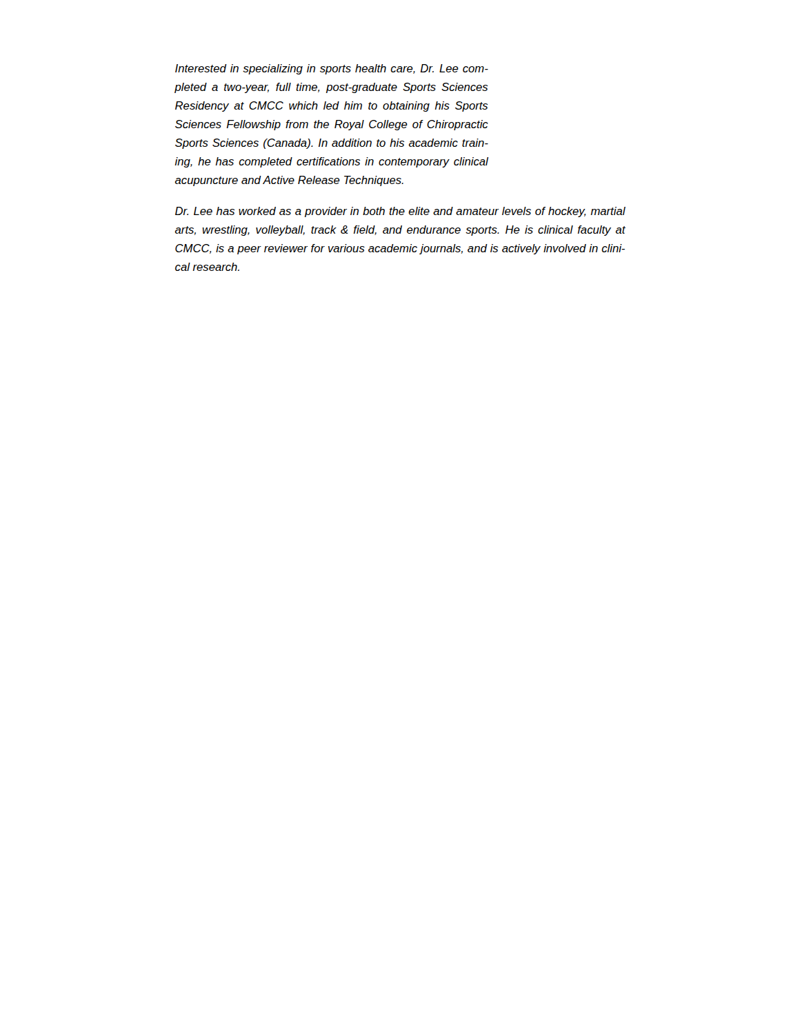Interested in specializing in sports health care, Dr. Lee completed a two-year, full time, post-graduate Sports Sciences Residency at CMCC which led him to obtaining his Sports Sciences Fellowship from the Royal College of Chiropractic Sports Sciences (Canada). In addition to his academic training, he has completed certifications in contemporary clinical acupuncture and Active Release Techniques.
Dr. Lee has worked as a provider in both the elite and amateur levels of hockey, martial arts, wrestling, volleyball, track & field, and endurance sports. He is clinical faculty at CMCC, is a peer reviewer for various academic journals, and is actively involved in clinical research.